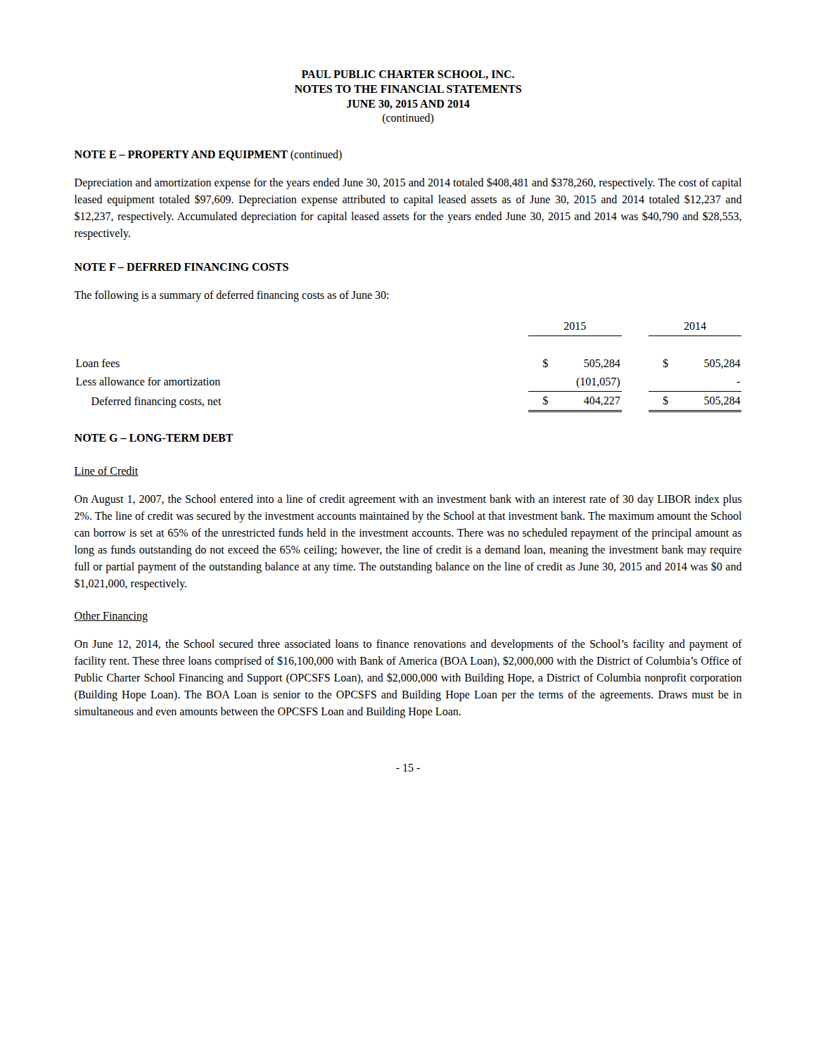PAUL PUBLIC CHARTER SCHOOL, INC.
NOTES TO THE FINANCIAL STATEMENTS
JUNE 30, 2015 AND 2014
(continued)
NOTE E – PROPERTY AND EQUIPMENT (continued)
Depreciation and amortization expense for the years ended June 30, 2015 and 2014 totaled $408,481 and $378,260, respectively. The cost of capital leased equipment totaled $97,609. Depreciation expense attributed to capital leased assets as of June 30, 2015 and 2014 totaled $12,237 and $12,237, respectively. Accumulated depreciation for capital leased assets for the years ended June 30, 2015 and 2014 was $40,790 and $28,553, respectively.
NOTE F – DEFRRED FINANCING COSTS
The following is a summary of deferred financing costs as of June 30:
| | | 2015 | | 2014 |
| Loan fees | | $ | 505,284 | | $ | 505,284 |
| Less allowance for amortization | | | (101,057) | | | - |
| Deferred financing costs, net | | $ | 404,227 | | $ | 505,284 |
NOTE G – LONG-TERM DEBT
Line of Credit
On August 1, 2007, the School entered into a line of credit agreement with an investment bank with an interest rate of 30 day LIBOR index plus 2%. The line of credit was secured by the investment accounts maintained by the School at that investment bank. The maximum amount the School can borrow is set at 65% of the unrestricted funds held in the investment accounts. There was no scheduled repayment of the principal amount as long as funds outstanding do not exceed the 65% ceiling; however, the line of credit is a demand loan, meaning the investment bank may require full or partial payment of the outstanding balance at any time. The outstanding balance on the line of credit as June 30, 2015 and 2014 was $0 and $1,021,000, respectively.
Other Financing
On June 12, 2014, the School secured three associated loans to finance renovations and developments of the School’s facility and payment of facility rent. These three loans comprised of $16,100,000 with Bank of America (BOA Loan), $2,000,000 with the District of Columbia’s Office of Public Charter School Financing and Support (OPCSFS Loan), and $2,000,000 with Building Hope, a District of Columbia nonprofit corporation (Building Hope Loan). The BOA Loan is senior to the OPCSFS and Building Hope Loan per the terms of the agreements. Draws must be in simultaneous and even amounts between the OPCSFS Loan and Building Hope Loan.
- 15 -